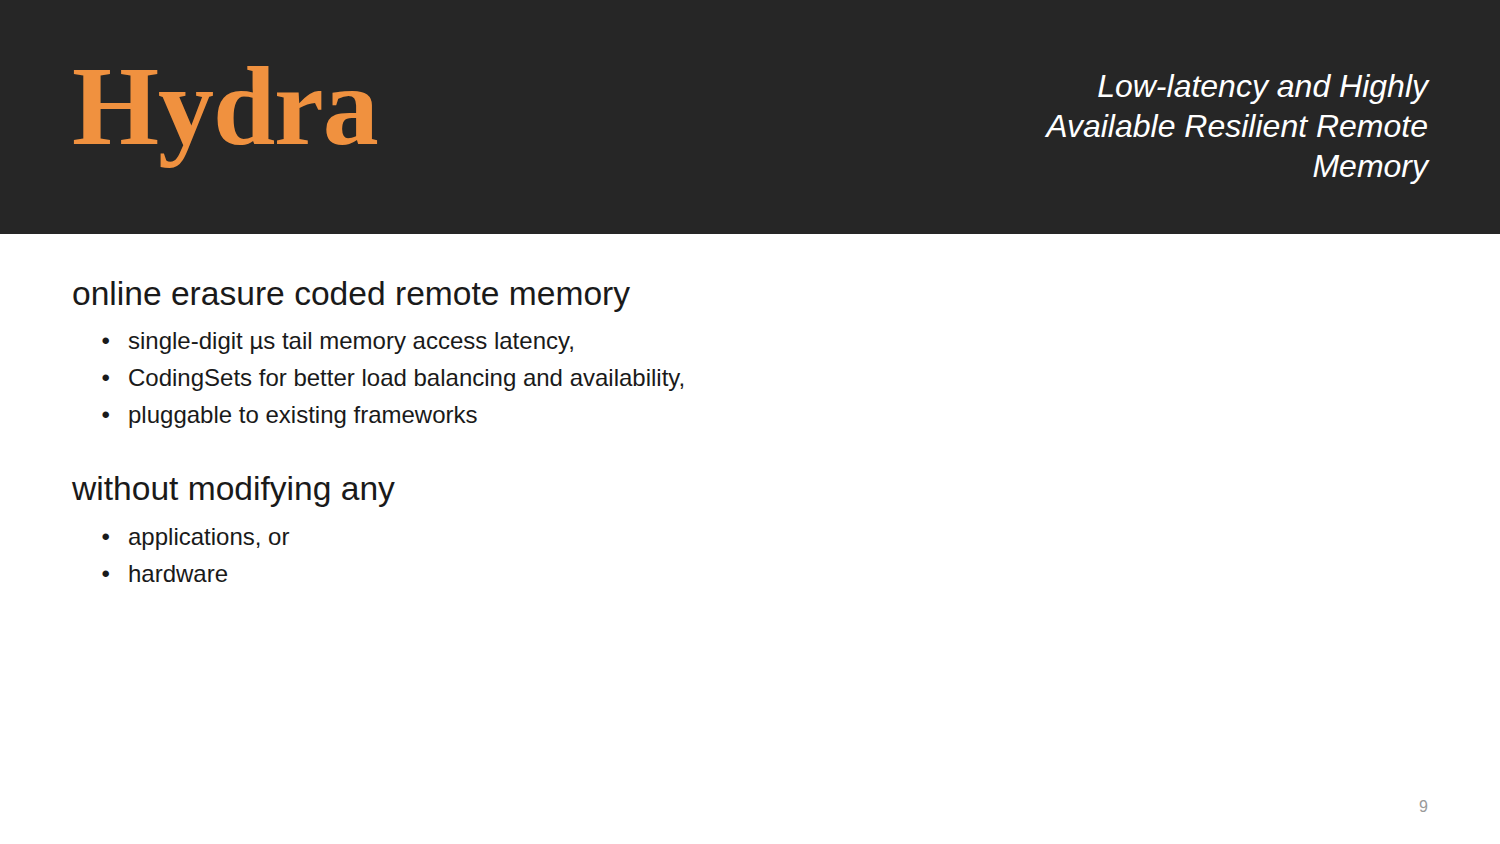Hydra
Low-latency and Highly Available Resilient Remote Memory
online erasure coded remote memory
single-digit µs tail memory access latency,
CodingSets for better load balancing and availability,
pluggable to existing frameworks
without modifying any
applications, or
hardware
9